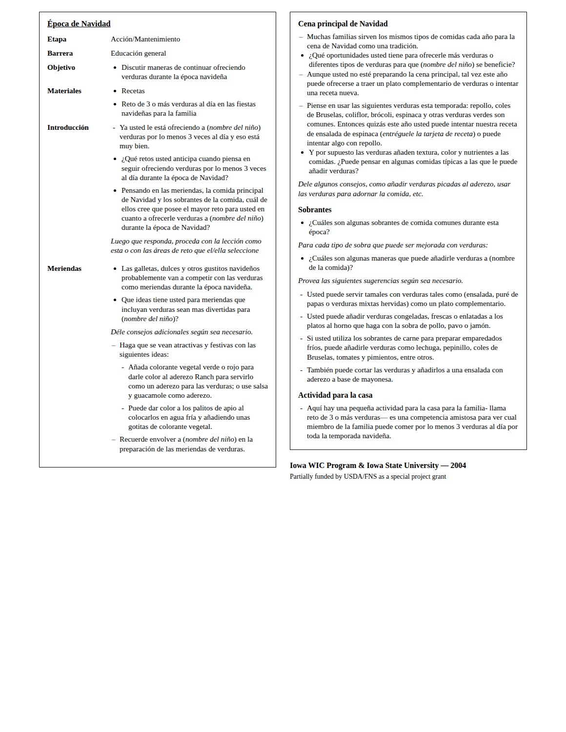Época de Navidad
Etapa
Acción/Mantenimiento
Barrera
Educación general
Objetivo
Discutir maneras de continuar ofreciendo verduras durante la época navideña
Materiales
Recetas
Reto de 3 o más verduras al día en las fiestas navideñas para la familia
Introducción
Ya usted le está ofreciendo a (nombre del niño) verduras por lo menos 3 veces al día y eso está muy bien.
¿Qué retos usted anticipa cuando piensa en seguir ofreciendo verduras por lo menos 3 veces al día durante la época de Navidad?
Pensando en las meriendas, la comida principal de Navidad y los sobrantes de la comida, cuál de ellos cree que posee el mayor reto para usted en cuanto a ofrecerle verduras a (nombre del niño) durante la época de Navidad?
Luego que responda, proceda con la lección como esta o con las áreas de reto que el/ella seleccione
Meriendas
Las galletas, dulces y otros gustitos navideños probablemente van a competir con las verduras como meriendas durante la época navideña.
Que ideas tiene usted para meriendas que incluyan verduras sean mas divertidas para (nombre del niño)?
Déle consejos adicionales según sea necesario.
Haga que se vean atractivas y festivas con las siguientes ideas:
Añada colorante vegetal verde o rojo para darle color al aderezo Ranch para servirlo como un aderezo para las verduras; o use salsa y guacamole como aderezo.
Puede dar color a los palitos de apio al colocarlos en agua fría y añadiendo unas gotitas de colorante vegetal.
Recuerde envolver a (nombre del niño) en la preparación de las meriendas de verduras.
Cena principal de Navidad
Muchas familias sirven los mismos tipos de comidas cada año para la cena de Navidad como una tradición.
¿Qué oportunidades usted tiene para ofrecerle más verduras o diferentes tipos de verduras para que (nombre del niño) se beneficie?
Aunque usted no esté preparando la cena principal, tal vez este año puede ofrecerse a traer un plato complementario de verduras o intentar una receta nueva.
Piense en usar las siguientes verduras esta temporada: repollo, coles de Bruselas, coliflor, brócoli, espinaca y otras verduras verdes son comunes. Entonces quizás este año usted puede intentar nuestra receta de ensalada de espinaca (entréguele la tarjeta de receta) o puede intentar algo con repollo.
Y por supuesto las verduras añaden textura, color y nutrientes a las comidas. ¿Puede pensar en algunas comidas típicas a las que le puede añadir verduras?
Dele algunos consejos, como añadir verduras picadas al aderezo, usar las verduras para adornar la comida, etc.
Sobrantes
¿Cuáles son algunas sobrantes de comida comunes durante esta época?
Para cada tipo de sobra que puede ser mejorada con verduras:
¿Cuáles son algunas maneras que puede añadirle verduras a (nombre de la comida)?
Provea las siguientes sugerencias según sea necesario.
Usted puede servir tamales con verduras tales como (ensalada, puré de papas o verduras mixtas hervidas) como un plato complementario.
Usted puede añadir verduras congeladas, frescas o enlatadas a los platos al horno que haga con la sobra de pollo, pavo o jamón.
Si usted utiliza los sobrantes de carne para preparar emparedados fríos, puede añadirle verduras como lechuga, pepinillo, coles de Bruselas, tomates y pimientos, entre otros.
También puede cortar las verduras y añadirlos a una ensalada con aderezo a base de mayonesa.
Actividad para la casa
Aquí hay una pequeña actividad para la casa para la familia- llama reto de 3 o más verduras— es una competencia amistosa para ver cual miembro de la familia puede comer por lo menos 3 verduras al día por toda la temporada navideña.
Iowa WIC Program & Iowa State University — 2004
Partially funded by USDA/FNS as a special project grant